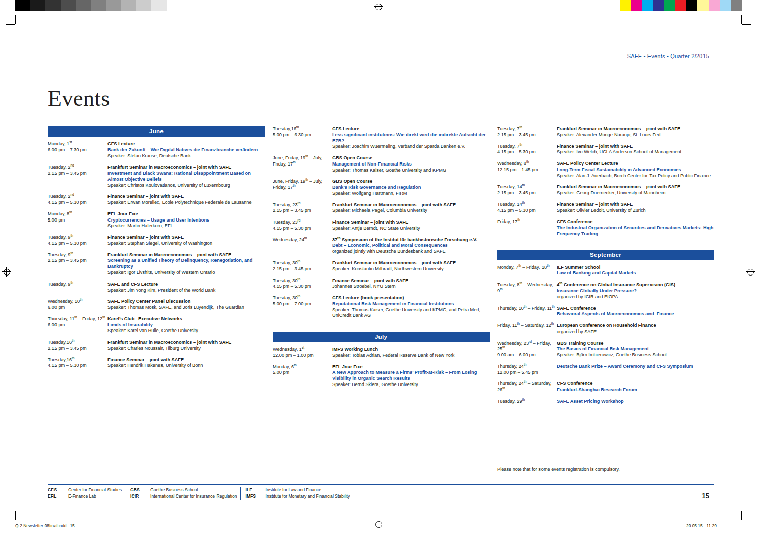SAFE • Events • Quarter 2/2015
Events
June
| Monday, 1 st 6.00 pm – 7.30 pm | CFS Lecture Bank der Zukunft – Wie Digital Natives die Finanzbranche verändern Speaker: Stefan Krause, Deutsche Bank |
| Tuesday, 2 nd 2.15 pm – 3.45 pm | Frankfurt Seminar in Macroeconomics – joint with SAFE Investment and Black Swans: Rational Disappointment Based on Almost Objective Beliefs Speaker: Christos Koulovatianos, University of Luxembourg |
| Tuesday, 2 nd 4.15 pm – 5.30 pm | Finance Seminar – joint with SAFE Speaker: Erwan Morellec, Ecole Polytechnique Federale de Lausanne |
| Monday, 8 th 5.00 pm | EFL Jour Fixe Cryptocurrencies – Usage and User Intentions Speaker: Martin Haferkorn, EFL |
| Tuesday, 9 th 4.15 pm – 5.30 pm | Finance Seminar – joint with SAFE Speaker: Stephan Siegel, University of Washington |
| Tuesday, 9 th 2.15 pm – 3.45 pm | Frankfurt Seminar in Macroeconomics – joint with SAFE Screening as a Unified Theory of Delinquency, Renegotiation, and Bankruptcy Speaker: Igor Livshits, University of Western Ontario |
| Tuesday, 9 th | SAFE and CFS Lecture Speaker: Jim Yong Kim, President of the World Bank |
| Wednesday, 10 th 6.00 pm | SAFE Policy Center Panel Discussion Speaker: Thomas Mosk, SAFE, and Joris Luyendijk, The Guardian |
| Thursday, 11 th – Friday, 12 th 6.00 pm | Karel’s Club– Executive Networks Limits of Insurability Speaker: Karel van Hulle, Goethe University |
| Tuesday,16 th 2.15 pm – 3.45 pm | Frankfurt Seminar in Macroeconomics – joint with SAFE Speaker: Charles Noussair, Tilburg University |
| Tuesday,16 th 4.15 pm – 5.30 pm | Finance Seminar – joint with SAFE Speaker: Hendrik Hakenes, University of Bonn |
| Tuesday,16 th 5.00 pm – 6.30 pm | CFS Lecture Less significant institutions: Wie direkt wird die indirekte Aufsicht der EZB? Speaker: Joachim Wuermeling, Verband der Sparda Banken e.V. |
| June, Friday, 19 th – July, Friday, 17 th | GBS Open Course Management of Non-Financial Risks Speaker: Thomas Kaiser, Goethe University and KPMG |
| June, Friday, 19 th – July, Friday, 17 th | GBS Open Course Bank’s Risk Governance and Regulation Speaker: Wolfgang Hartmann, FIRM |
| Tuesday, 23 rd 2.15 pm – 3.45 pm | Frankfurt Seminar in Macroeconomics – joint with SAFE Speaker: Michaela Pagel, Columbia University |
| Tuesday, 23 rd 4.15 pm – 5.30 pm | Finance Seminar – joint with SAFE Speaker: Antje Berndt, NC State University |
| Wednesday, 24 th | 37 th Symposium of the Institut für bankhistorische Forschung e.V. Debt – Economic, Political and Moral Consequences organized jointly with Deutsche Bundesbank and SAFE |
| Tuesday, 30 th 2.15 pm – 3.45 pm | Frankfurt Seminar in Macroeconomics – joint with SAFE Speaker: Konstantin Milbradt, Northwestern University |
| Tuesday, 30 th 4.15 pm – 5.30 pm | Finance Seminar – joint with SAFE Johannes Stroebel, NYU Stern |
| Tuesday, 30 th 5.00 pm – 7.00 pm | CFS Lecture (book presentation) Reputational Risk Management in Financial Institutions Speaker: Thomas Kaiser, Goethe University and KPMG, and Petra Merl, UniCredit Bank AG |
July
| Wednesday, 1 st 12.00 pm – 1.00 pm | IMFS Working Lunch Speaker: Tobias Adrian, Federal Reserve Bank of New York |
| Monday, 6 th 5.00 pm | EFL Jour Fixe A New Approach to Measure a Firms’ Profit-at-Risk – From Losing Visibility in Organic Search Results Speaker: Bernd Skiera, Goethe University |
| Tuesday, 7 th 2.15 pm – 3.45 pm | Frankfurt Seminar in Macroeconomics – joint with SAFE Speaker: Alexander Monge-Naranjo, St. Louis Fed |
| Tuesday, 7 th 4.15 pm – 5.30 pm | Finance Seminar – joint with SAFE Speaker: Ivo Welch, UCLA Anderson School of Management |
| Wednesday, 8 th 12.15 pm – 1.45 pm | SAFE Policy Center Lecture Long-Term Fiscal Sustainability in Advanced Economies Speaker: Alan J. Auerbach, Burch Center for Tax Policy and Public Finance |
| Tuesday, 14 th 2.15 pm – 3.45 pm | Frankfurt Seminar in Macroeconomics – joint with SAFE Speaker: Georg Duernecker, University of Mannheim |
| Tuesday, 14 th 4.15 pm – 5.30 pm | Finance Seminar – joint with SAFE Speaker: Olivier Ledoit, University of Zurich |
| Friday, 17 th | CFS Conference The Industrial Organization of Securities and Derivatives Markets: High Frequency Trading |
September
| Monday, 7 th – Friday, 18 th | ILF Summer School Law of Banking and Capital Markets |
| Tuesday, 8 th – Wednesday, 9 th | 4 th Conference on Global Insurance Supervision (GIS) Insurance Globally Under Pressure? organized by ICIR and EIOPA |
| Thursday, 10 th – Friday, 11 th | SAFE Conference Behavioral Aspects of Macroeconomics and Finance |
| Friday, 11 th – Saturday, 12 th | European Conference on Household Finance organized by SAFE |
| Wednesday, 23 rd – Friday, 25 th 9.00 am – 6.00 pm | GBS Training Course The Basics of Financial Risk Management Speaker: Björn Imbierowicz, Goethe Business School |
| Thursday, 24 th 12.00 pm – 5.45 pm | Deutsche Bank Prize – Award Ceremony and CFS Symposium |
| Thursday, 24 th – Saturday, 26 th | CFS Conference Frankfurt-Shanghai Research Forum |
| Tuesday, 29 th | SAFE Asset Pricing Workshop |
Please note that for some events registration is compulsory.
| CFS | Center for Financial Studies | GBS | Goethe Business School | ILF | Institute for Law and Finance |
| EFL | E-Finance Lab | ICIR | International Center for Insurance Regulation | IMFS | Institute for Monetary and Financial Stability |
15
Q-2 Newsletter-08final.indd 15 20.05.15 11:29